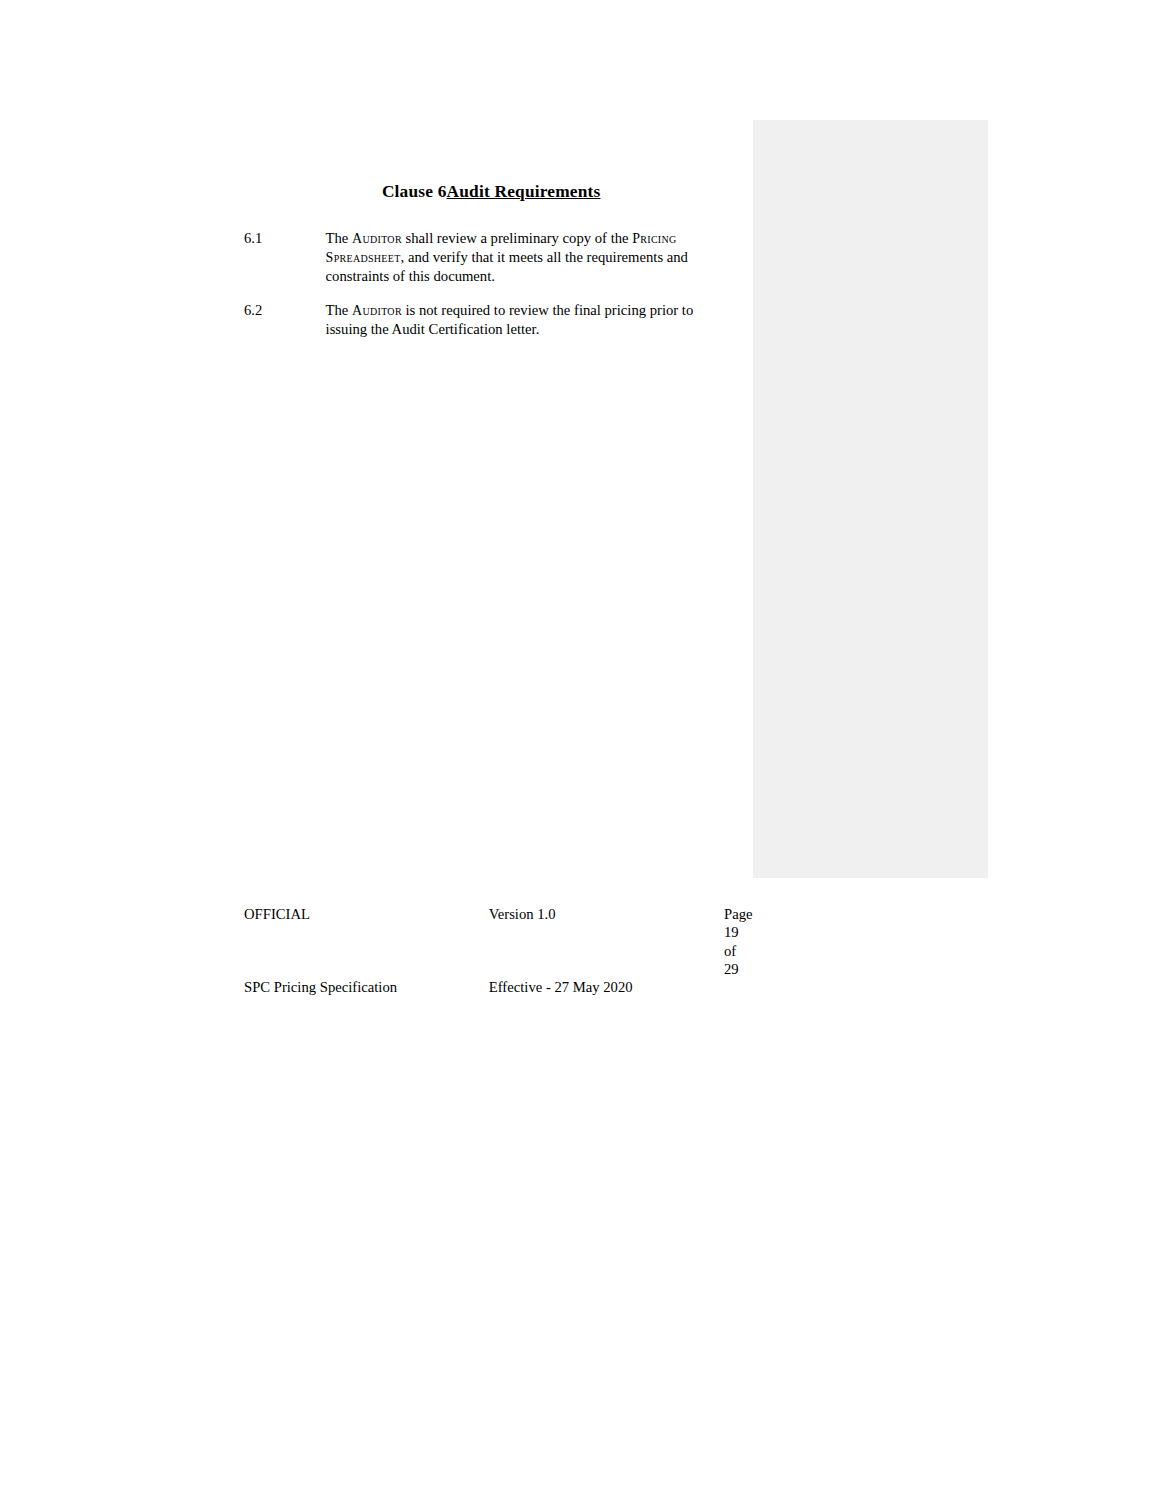Clause 6 Audit Requirements
6.1
The Auditor shall review a preliminary copy of the Pricing Spreadsheet, and verify that it meets all the requirements and constraints of this document.
6.2
The Auditor is not required to review the final pricing prior to issuing the Audit Certification letter.
OFFICIAL
Version 1.0
Page 19 of 29
SPC Pricing Specification
Effective - 27 May 2020